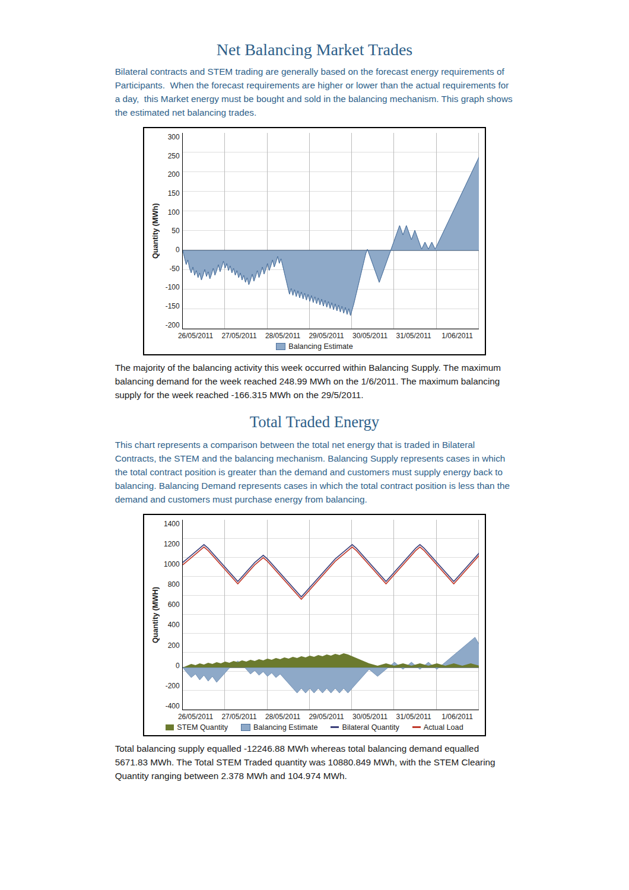Net Balancing Market Trades
Bilateral contracts and STEM trading are generally based on the forecast energy requirements of Participants. When the forecast requirements are higher or lower than the actual requirements for a day, this Market energy must be bought and sold in the balancing mechanism. This graph shows the estimated net balancing trades.
Quantity (MWh)
300250200150100500-50-100-150-200
26/05/201127/05/201128/05/201129/05/201130/05/201131/05/20111/06/2011
Balancing Estimate
The majority of the balancing activity this week occurred within Balancing Supply. The maximum balancing demand for the week reached 248.99 MWh on the 1/6/2011. The maximum balancing supply for the week reached -166.315 MWh on the 29/5/2011.
Total Traded Energy
This chart represents a comparison between the total net energy that is traded in Bilateral Contracts, the STEM and the balancing mechanism. Balancing Supply represents cases in which the total contract position is greater than the demand and customers must supply energy back to balancing. Balancing Demand represents cases in which the total contract position is less than the demand and customers must purchase energy from balancing.
Quantity (MWH)
1400120010008006004002000-200-400
26/05/201127/05/201128/05/201129/05/201130/05/201131/05/20111/06/2011
STEM Quantity
Balancing Estimate
Bilateral Quantity
Actual Load
Total balancing supply equalled -12246.88 MWh whereas total balancing demand equalled 5671.83 MWh. The Total STEM Traded quantity was 10880.849 MWh, with the STEM Clearing Quantity ranging between 2.378 MWh and 104.974 MWh.